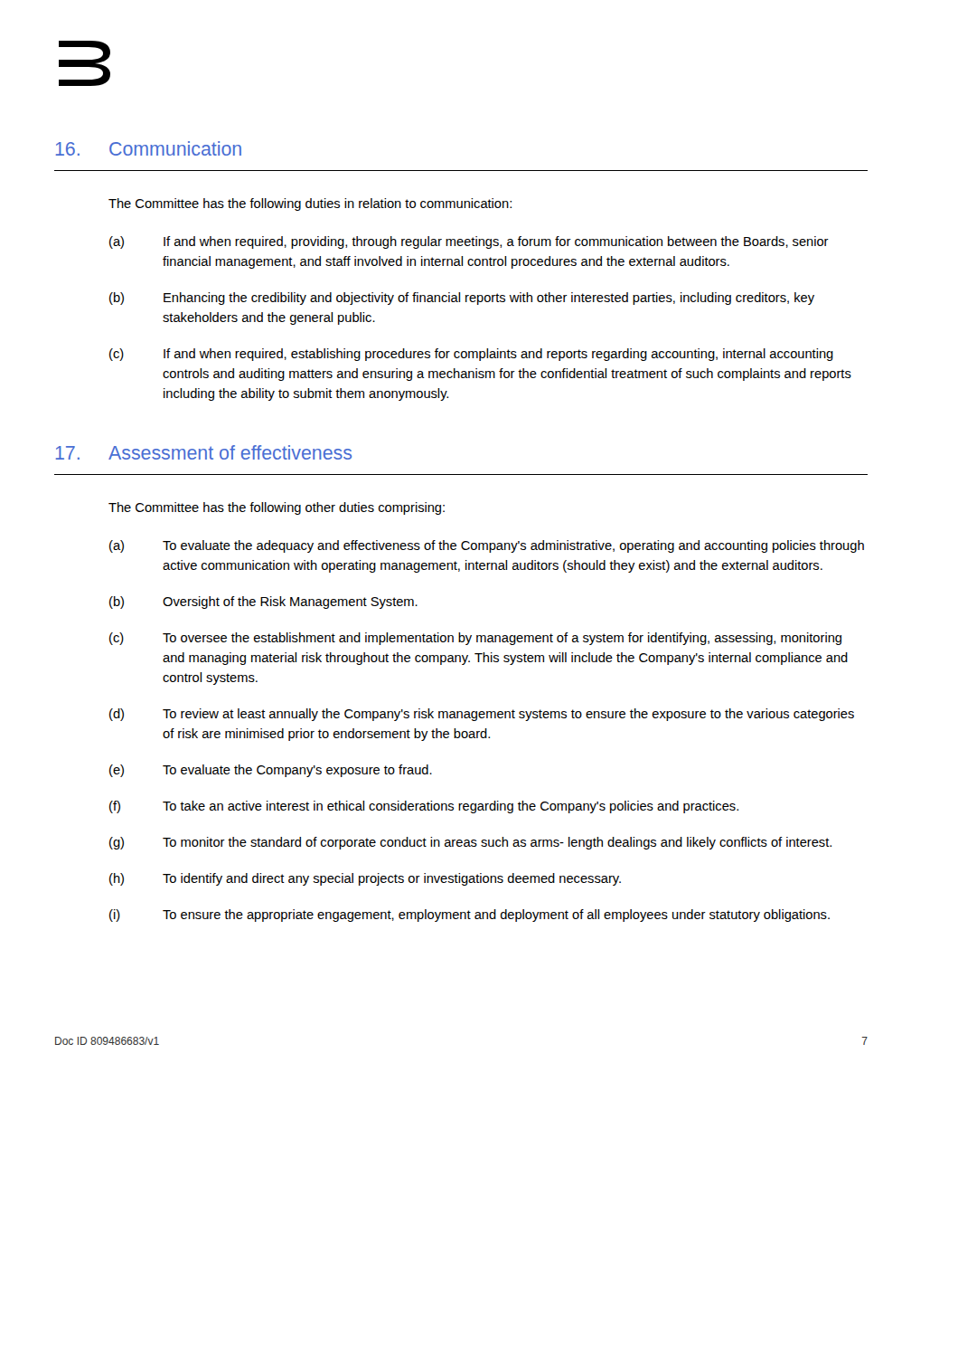16. Communication
The Committee has the following duties in relation to communication:
(a) If and when required, providing, through regular meetings, a forum for communication between the Boards, senior financial management, and staff involved in internal control procedures and the external auditors.
(b) Enhancing the credibility and objectivity of financial reports with other interested parties, including creditors, key stakeholders and the general public.
(c) If and when required, establishing procedures for complaints and reports regarding accounting, internal accounting controls and auditing matters and ensuring a mechanism for the confidential treatment of such complaints and reports including the ability to submit them anonymously.
17. Assessment of effectiveness
The Committee has the following other duties comprising:
(a) To evaluate the adequacy and effectiveness of the Company's administrative, operating and accounting policies through active communication with operating management, internal auditors (should they exist) and the external auditors.
(b) Oversight of the Risk Management System.
(c) To oversee the establishment and implementation by management of a system for identifying, assessing, monitoring and managing material risk throughout the company. This system will include the Company's internal compliance and control systems.
(d) To review at least annually the Company's risk management systems to ensure the exposure to the various categories of risk are minimised prior to endorsement by the board.
(e) To evaluate the Company's exposure to fraud.
(f) To take an active interest in ethical considerations regarding the Company's policies and practices.
(g) To monitor the standard of corporate conduct in areas such as arms- length dealings and likely conflicts of interest.
(h) To identify and direct any special projects or investigations deemed necessary.
(i) To ensure the appropriate engagement, employment and deployment of all employees under statutory obligations.
Doc ID 809486683/v1 7